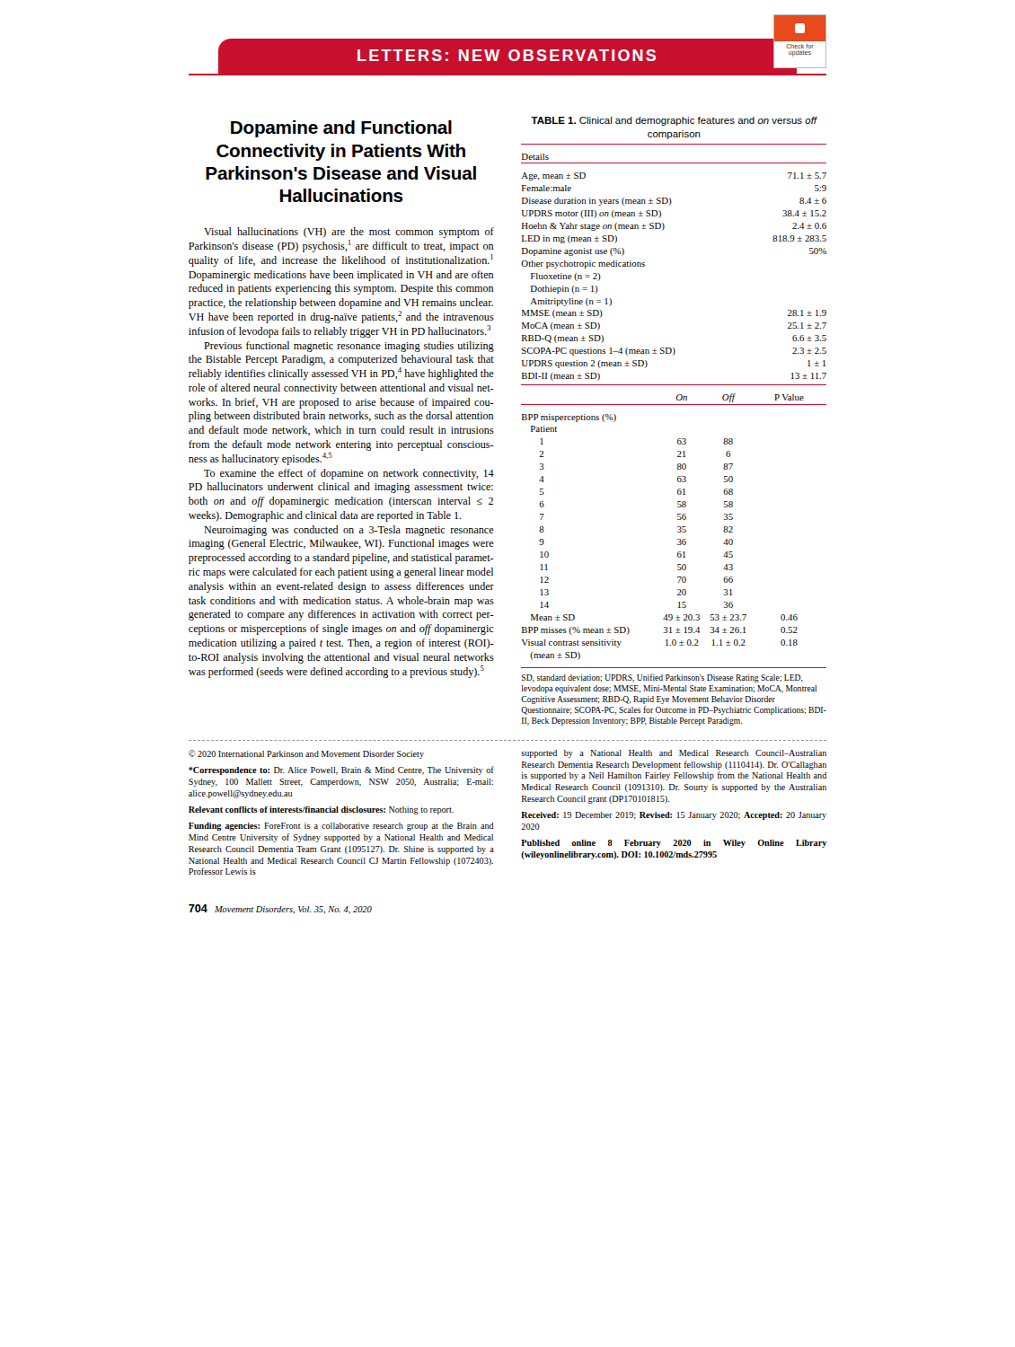Check for
updates
LETTERS: NEW OBSERVATIONS
Dopamine and Functional Connectivity in Patients With Parkinson's Disease and Visual Hallucinations
Visual hallucinations (VH) are the most common symptom of Parkinson's disease (PD) psychosis,1 are difficult to treat, impact on quality of life, and increase the likelihood of institutionalization.1 Dopaminergic medications have been implicated in VH and are often reduced in patients experiencing this symptom. Despite this common practice, the relationship between dopamine and VH remains unclear. VH have been reported in drug-naïve patients,2 and the intravenous infusion of levodopa fails to reliably trigger VH in PD hallucinators.3
Previous functional magnetic resonance imaging studies utilizing the Bistable Percept Paradigm, a computerized behavioural task that reliably identifies clinically assessed VH in PD,4 have highlighted the role of altered neural connectivity between attentional and visual networks. In brief, VH are proposed to arise because of impaired coupling between distributed brain networks, such as the dorsal attention and default mode network, which in turn could result in intrusions from the default mode network entering into perceptual consciousness as hallucinatory episodes.4,5
To examine the effect of dopamine on network connectivity, 14 PD hallucinators underwent clinical and imaging assessment twice: both on and off dopaminergic medication (interscan interval ≤ 2 weeks). Demographic and clinical data are reported in Table 1.
Neuroimaging was conducted on a 3-Tesla magnetic resonance imaging (General Electric, Milwaukee, WI). Functional images were preprocessed according to a standard pipeline, and statistical parametric maps were calculated for each patient using a general linear model analysis within an event-related design to assess differences under task conditions and with medication status. A whole-brain map was generated to compare any differences in activation with correct perceptions or misperceptions of single images on and off dopaminergic medication utilizing a paired t test. Then, a region of interest (ROI)-to-ROI analysis involving the attentional and visual neural networks was performed (seeds were defined according to a previous study).5
TABLE 1. Clinical and demographic features and on versus off comparison
| Details |
| Age, mean ± SD | 71.1 ± 5.7 |
| Female:male | 5:9 |
| Disease duration in years (mean ± SD) | 8.4 ± 6 |
| UPDRS motor (III) on (mean ± SD) | 38.4 ± 15.2 |
| Hoehn & Yahr stage on (mean ± SD) | 2.4 ± 0.6 |
| LED in mg (mean ± SD) | 818.9 ± 283.5 |
| Dopamine agonist use (%) | 50% |
| Other psychotropic medications |
| Fluoxetine (n = 2) |
| Dothiepin (n = 1) |
| Amitriptyline (n = 1) |
| MMSE (mean ± SD) | 28.1 ± 1.9 |
| MoCA (mean ± SD) | 25.1 ± 2.7 |
| RBD-Q (mean ± SD) | 6.6 ± 3.5 |
| SCOPA-PC questions 1–4 (mean ± SD) | 2.3 ± 2.5 |
| UPDRS question 2 (mean ± SD) | 1 ± 1 |
| BDI-II (mean ± SD) | 13 ± 11.7 |
| | On | Off | P Value |
| BPP misperceptions (%) |
| Patient | | | |
| 1 | 63 | 88 | |
| 2 | 21 | 6 | |
| 3 | 80 | 87 | |
| 4 | 63 | 50 | |
| 5 | 61 | 68 | |
| 6 | 58 | 58 | |
| 7 | 56 | 35 | |
| 8 | 35 | 82 | |
| 9 | 36 | 40 | |
| 10 | 61 | 45 | |
| 11 | 50 | 43 | |
| 12 | 70 | 66 | |
| 13 | 20 | 31 | |
| 14 | 15 | 36 | |
| Mean ± SD | 49 ± 20.3 | 53 ± 23.7 | 0.46 |
| BPP misses (% mean ± SD) | 31 ± 19.4 | 34 ± 26.1 | 0.52 |
| Visual contrast sensitivity | 1.0 ± 0.2 | 1.1 ± 0.2 | 0.18 |
| (mean ± SD) | | | |
SD, standard deviation; UPDRS, Unified Parkinson's Disease Rating Scale; LED, levodopa equivalent dose; MMSE, Mini-Mental State Examination; MoCA, Montreal Cognitive Assessment; RBD-Q, Rapid Eye Movement Behavior Disorder Questionnaire; SCOPA-PC, Scales for Outcome in PD–Psychiatric Complications; BDI-II, Beck Depression Inventory; BPP, Bistable Percept Paradigm.
© 2020 International Parkinson and Movement Disorder Society
*Correspondence to: Dr. Alice Powell, Brain & Mind Centre, The University of Sydney, 100 Mallett Street, Camperdown, NSW 2050, Australia; E-mail: alice.powell@sydney.edu.au
Relevant conflicts of interests/financial disclosures: Nothing to report.
Funding agencies: ForeFront is a collaborative research group at the Brain and Mind Centre University of Sydney supported by a National Health and Medical Research Council Dementia Team Grant (1095127). Dr. Shine is supported by a National Health and Medical Research Council CJ Martin Fellowship (1072403). Professor Lewis is
supported by a National Health and Medical Research Council–Australian Research Dementia Research Development fellowship (1110414). Dr. O'Callaghan is supported by a Neil Hamilton Fairley Fellowship from the National Health and Medical Research Council (1091310). Dr. Sourty is supported by the Australian Research Council grant (DP170101815).
Received: 19 December 2019; Revised: 15 January 2020; Accepted: 20 January 2020
Published online 8 February 2020 in Wiley Online Library (wileyonlinelibrary.com). DOI: 10.1002/mds.27995
704 Movement Disorders, Vol. 35, No. 4, 2020